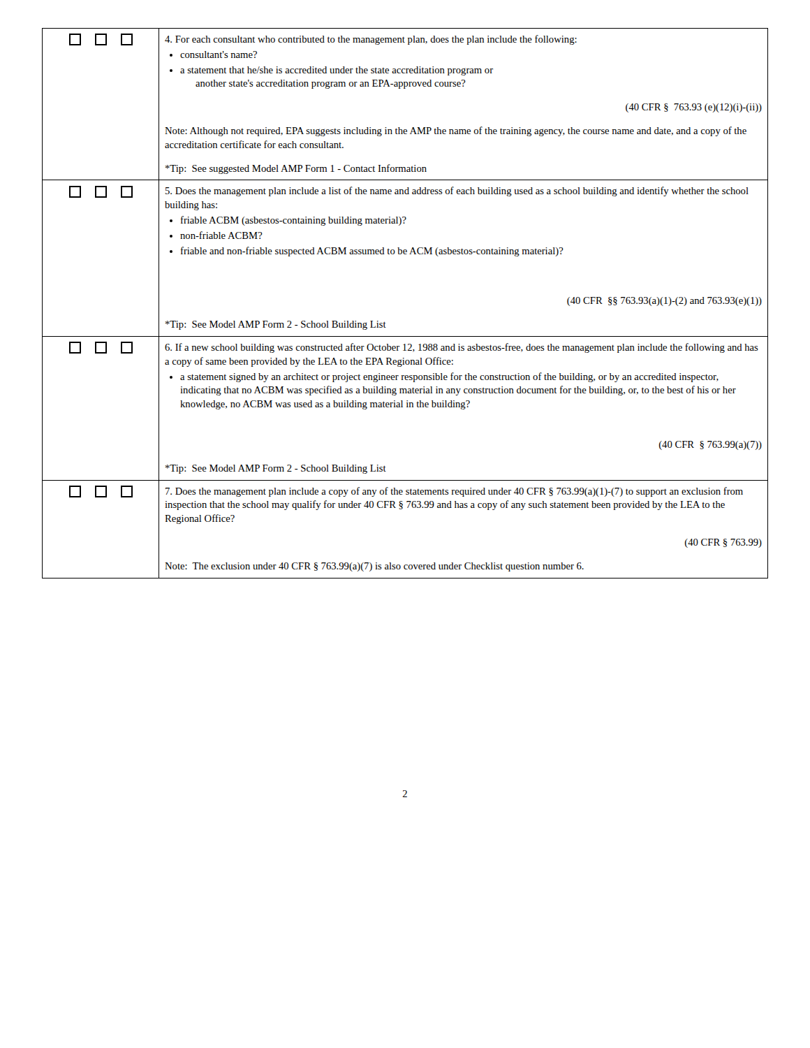| | 4. For each consultant who contributed to the management plan, does the plan include the following: consultant's name? a statement that he/she is accredited under the state accreditation program or another state's accreditation program or an EPA-approved course? (40 CFR § 763.93 (e)(12)(i)-(ii)) Note: Although not required, EPA suggests including in the AMP the name of the training agency, the course name and date, and a copy of the accreditation certificate for each consultant. *Tip: See suggested Model AMP Form 1 - Contact Information |
| | 5. Does the management plan include a list of the name and address of each building used as a school building and identify whether the school building has: friable ACBM (asbestos-containing building material)? non-friable ACBM? friable and non-friable suspected ACBM assumed to be ACM (asbestos-containing material)? (40 CFR §§ 763.93(a)(1)-(2) and 763.93(e)(1)) *Tip: See Model AMP Form 2 - School Building List |
| | 6. If a new school building was constructed after October 12, 1988 and is asbestos-free, does the management plan include the following and has a copy of same been provided by the LEA to the EPA Regional Office: a statement signed by an architect or project engineer responsible for the construction of the building, or by an accredited inspector, indicating that no ACBM was specified as a building material in any construction document for the building, or, to the best of his or her knowledge, no ACBM was used as a building material in the building? (40 CFR § 763.99(a)(7)) *Tip: See Model AMP Form 2 - School Building List |
| | 7. Does the management plan include a copy of any of the statements required under 40 CFR § 763.99(a)(1)-(7) to support an exclusion from inspection that the school may qualify for under 40 CFR § 763.99 and has a copy of any such statement been provided by the LEA to the Regional Office? (40 CFR § 763.99) Note: The exclusion under 40 CFR § 763.99(a)(7) is also covered under Checklist question number 6. |
2